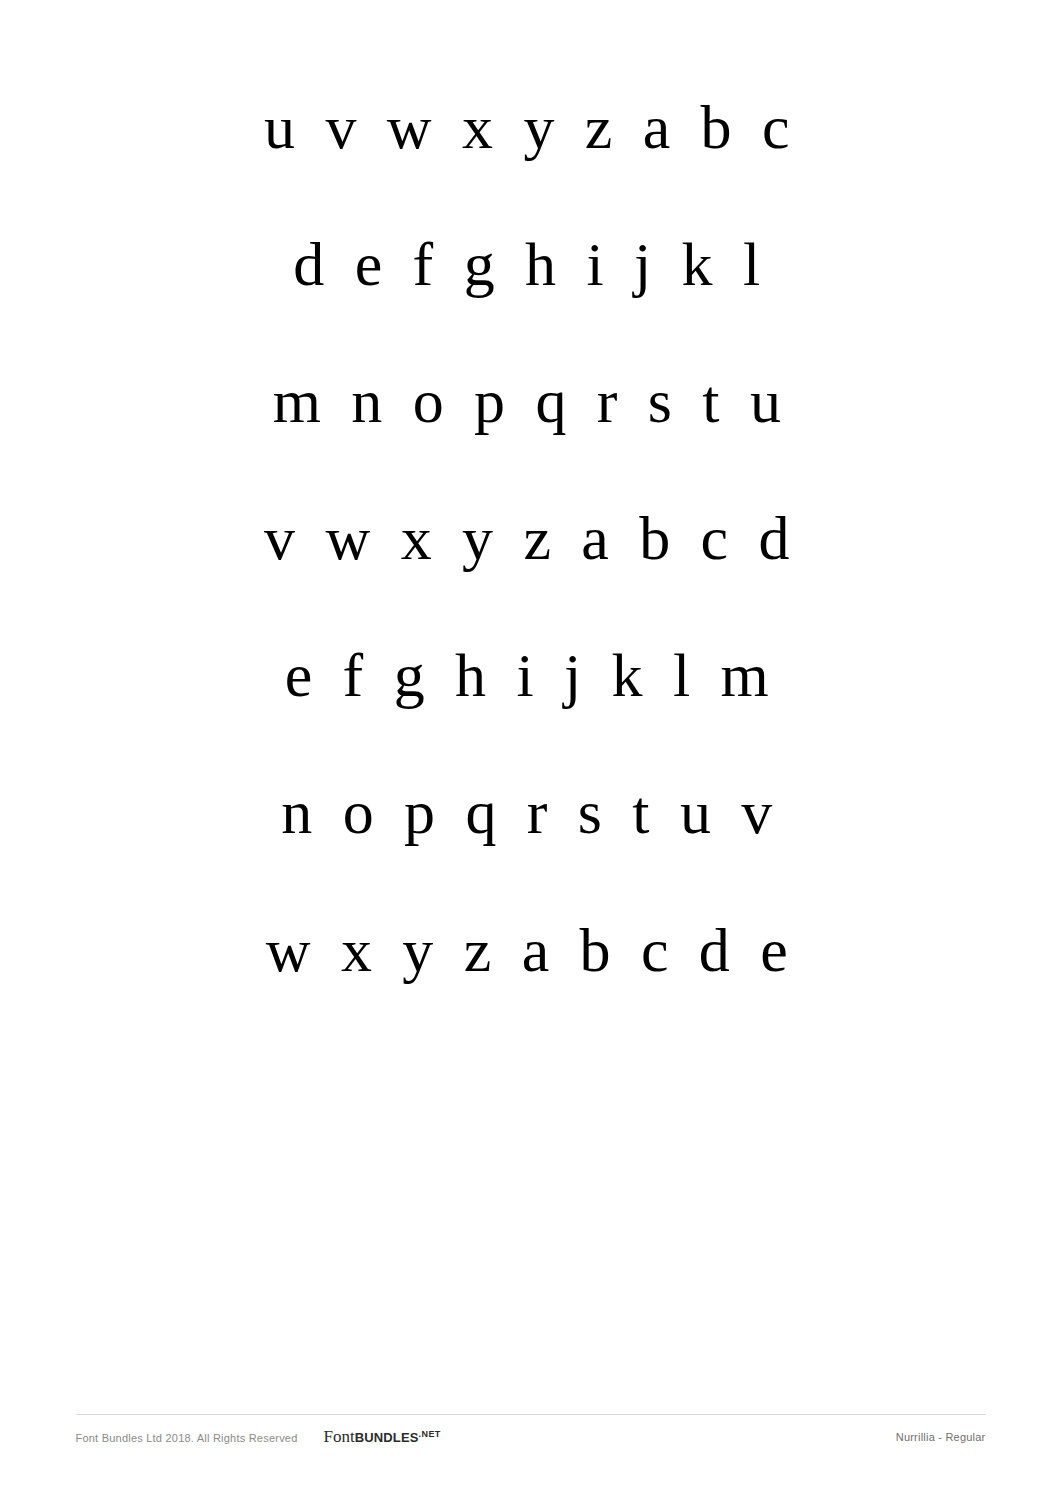u v w x y z a b c
d e f g h i j k l
m n o p q r s t u
v w x y z a b c d
e f g h i j k l m
n o p q r s t u v
w x y z a b c d e
Font Bundles Ltd 2018. All Rights Reserved Font BUNDLES.NET
Nurrillia - Regular